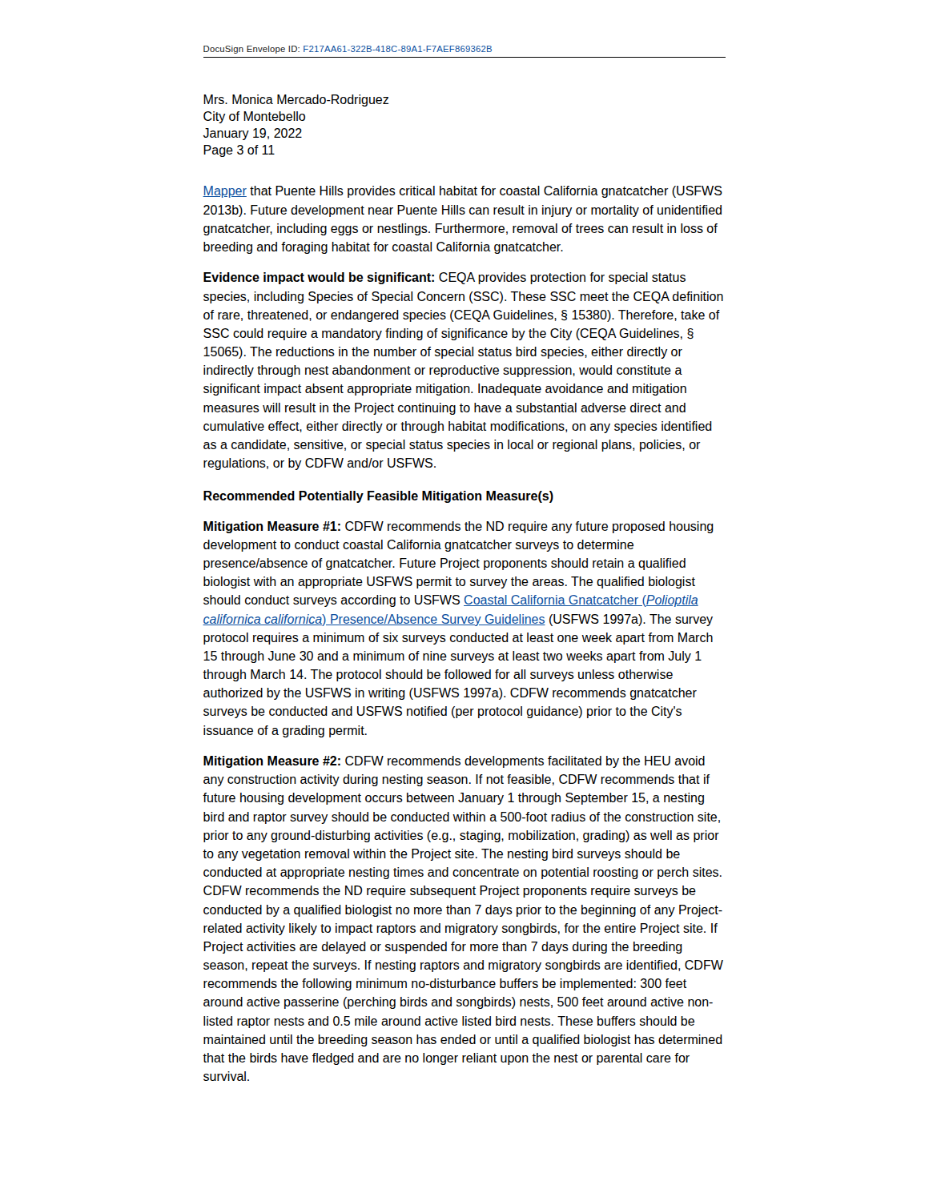DocuSign Envelope ID: F217AA61-322B-418C-89A1-F7AEF869362B
Mrs. Monica Mercado-Rodriguez
City of Montebello
January 19, 2022
Page 3 of 11
Mapper that Puente Hills provides critical habitat for coastal California gnatcatcher (USFWS 2013b). Future development near Puente Hills can result in injury or mortality of unidentified gnatcatcher, including eggs or nestlings. Furthermore, removal of trees can result in loss of breeding and foraging habitat for coastal California gnatcatcher.
Evidence impact would be significant: CEQA provides protection for special status species, including Species of Special Concern (SSC). These SSC meet the CEQA definition of rare, threatened, or endangered species (CEQA Guidelines, § 15380). Therefore, take of SSC could require a mandatory finding of significance by the City (CEQA Guidelines, § 15065). The reductions in the number of special status bird species, either directly or indirectly through nest abandonment or reproductive suppression, would constitute a significant impact absent appropriate mitigation. Inadequate avoidance and mitigation measures will result in the Project continuing to have a substantial adverse direct and cumulative effect, either directly or through habitat modifications, on any species identified as a candidate, sensitive, or special status species in local or regional plans, policies, or regulations, or by CDFW and/or USFWS.
Recommended Potentially Feasible Mitigation Measure(s)
Mitigation Measure #1: CDFW recommends the ND require any future proposed housing development to conduct coastal California gnatcatcher surveys to determine presence/absence of gnatcatcher. Future Project proponents should retain a qualified biologist with an appropriate USFWS permit to survey the areas. The qualified biologist should conduct surveys according to USFWS Coastal California Gnatcatcher (Polioptila californica californica) Presence/Absence Survey Guidelines (USFWS 1997a). The survey protocol requires a minimum of six surveys conducted at least one week apart from March 15 through June 30 and a minimum of nine surveys at least two weeks apart from July 1 through March 14. The protocol should be followed for all surveys unless otherwise authorized by the USFWS in writing (USFWS 1997a). CDFW recommends gnatcatcher surveys be conducted and USFWS notified (per protocol guidance) prior to the City's issuance of a grading permit.
Mitigation Measure #2: CDFW recommends developments facilitated by the HEU avoid any construction activity during nesting season. If not feasible, CDFW recommends that if future housing development occurs between January 1 through September 15, a nesting bird and raptor survey should be conducted within a 500-foot radius of the construction site, prior to any ground-disturbing activities (e.g., staging, mobilization, grading) as well as prior to any vegetation removal within the Project site. The nesting bird surveys should be conducted at appropriate nesting times and concentrate on potential roosting or perch sites. CDFW recommends the ND require subsequent Project proponents require surveys be conducted by a qualified biologist no more than 7 days prior to the beginning of any Project-related activity likely to impact raptors and migratory songbirds, for the entire Project site. If Project activities are delayed or suspended for more than 7 days during the breeding season, repeat the surveys. If nesting raptors and migratory songbirds are identified, CDFW recommends the following minimum no-disturbance buffers be implemented: 300 feet around active passerine (perching birds and songbirds) nests, 500 feet around active non-listed raptor nests and 0.5 mile around active listed bird nests. These buffers should be maintained until the breeding season has ended or until a qualified biologist has determined that the birds have fledged and are no longer reliant upon the nest or parental care for survival.